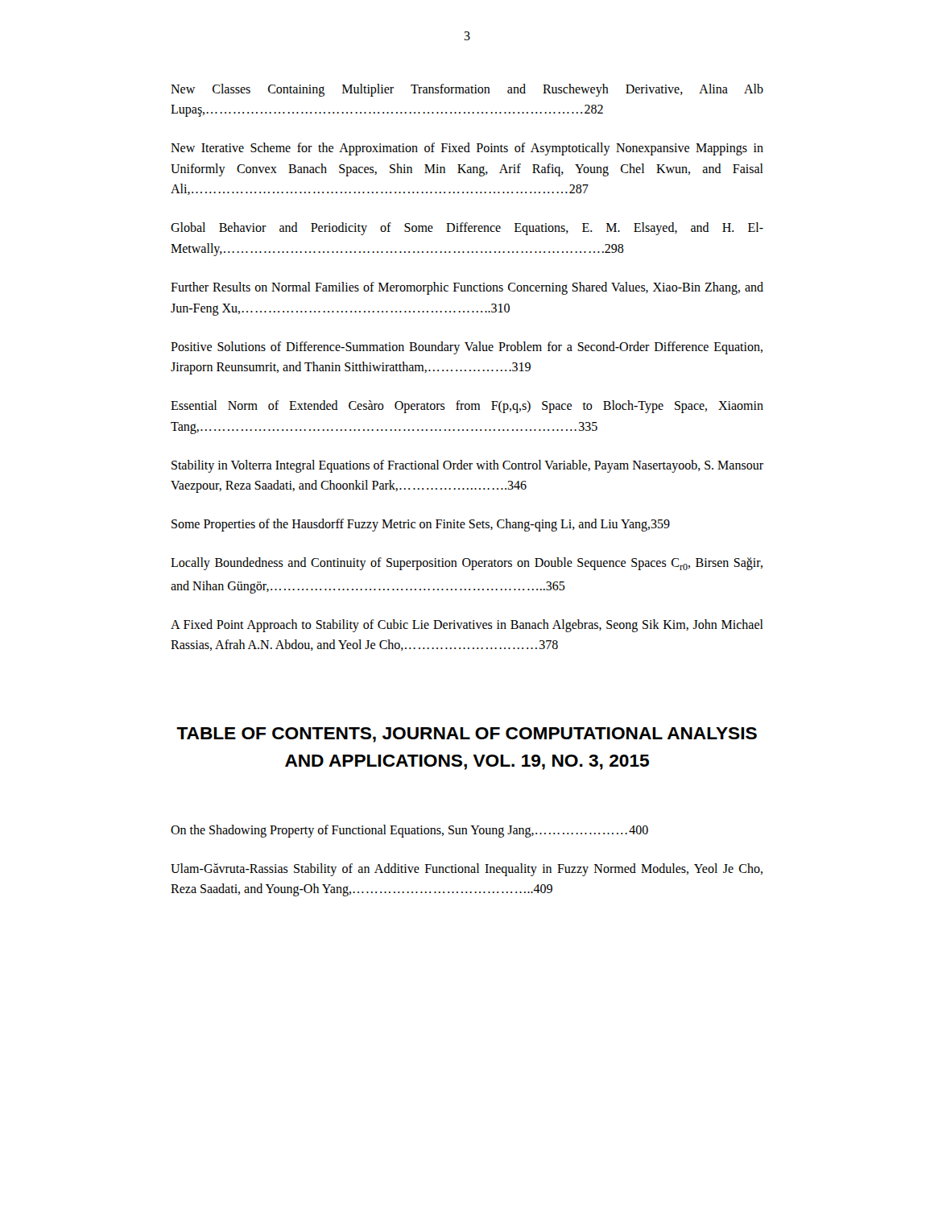3
New Classes Containing Multiplier Transformation and Ruscheweyh Derivative, Alina Alb Lupaş,…………………………………………………………………………282
New Iterative Scheme for the Approximation of Fixed Points of Asymptotically Nonexpansive Mappings in Uniformly Convex Banach Spaces, Shin Min Kang, Arif Rafiq, Young Chel Kwun, and Faisal Ali,…………………………………………………………………………287
Global Behavior and Periodicity of Some Difference Equations, E. M. Elsayed, and H. El-Metwally,………………………………………………………………………….298
Further Results on Normal Families of Meromorphic Functions Concerning Shared Values, Xiao-Bin Zhang, and Jun-Feng Xu,………………………………………………..310
Positive Solutions of Difference-Summation Boundary Value Problem for a Second-Order Difference Equation, Jiraporn Reunsumrit, and Thanin Sitthiwirattham,……………….319
Essential Norm of Extended Cesàro Operators from F(p,q,s) Space to Bloch-Type Space, Xiaomin Tang,…………………………………………………………………………335
Stability in Volterra Integral Equations of Fractional Order with Control Variable, Payam Nasertayoob, S. Mansour Vaezpour, Reza Saadati, and Choonkil Park,……………...…….346
Some Properties of the Hausdorff Fuzzy Metric on Finite Sets, Chang-qing Li, and Liu Yang,359
Locally Boundedness and Continuity of Superposition Operators on Double Sequence Spaces Cr0, Birsen Sağir, and Nihan Güngör,……………………………………………………..365
A Fixed Point Approach to Stability of Cubic Lie Derivatives in Banach Algebras, Seong Sik Kim, John Michael Rassias, Afrah A.N. Abdou, and Yeol Je Cho,…………………………378
TABLE OF CONTENTS, JOURNAL OF COMPUTATIONAL ANALYSIS AND APPLICATIONS, VOL. 19, NO. 3, 2015
On the Shadowing Property of Functional Equations, Sun Young Jang,…………………400
Ulam-Găvruta-Rassias Stability of an Additive Functional Inequality in Fuzzy Normed Modules, Yeol Je Cho, Reza Saadati, and Young-Oh Yang,…………………………………..409